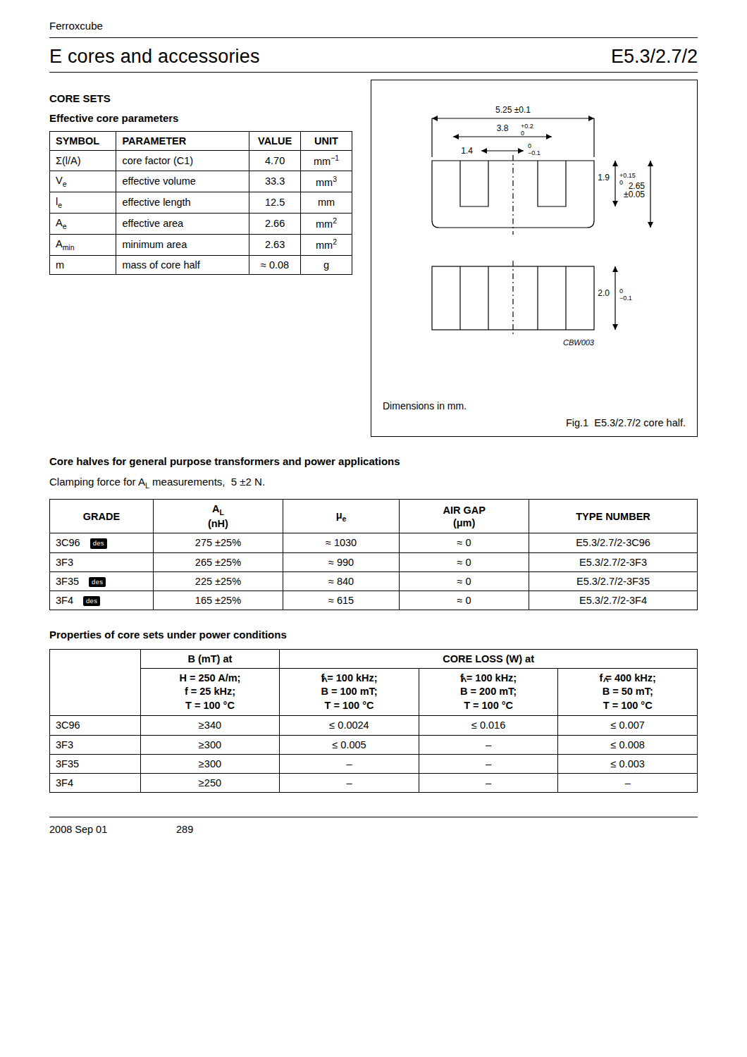Ferroxcube
E cores and accessories
E5.3/2.7/2
CORE SETS
Effective core parameters
| SYMBOL | PARAMETER | VALUE | UNIT |
| --- | --- | --- | --- |
| Σ(l/A) | core factor (C1) | 4.70 | mm −1 |
| V e | effective volume | 33.3 | mm 3 |
| l e | effective length | 12.5 | mm |
| A e | effective area | 2.66 | mm 2 |
| A min | minimum area | 2.63 | mm 2 |
| m | mass of core half | ≈ 0.08 | g |
5.25 ±0.1 3.8 +0.2 0 1.4 0 −0.1 1.9 +0.15 0 2.65 ±0.05 2.0 0 −0.1 CBW003
Dimensions in mm.
Fig.1 E5.3/2.7/2 core half.
Core halves for general purpose transformers and power applications
Clamping force for AL measurements, 5 ±2 N.
| GRADE | A L (nH) | μ e | AIR GAP (μm) | TYPE NUMBER |
| --- | --- | --- | --- | --- |
| 3C96 des | 275 ±25% | ≈ 1030 | ≈ 0 | E5.3/2.7/2-3C96 |
| 3F3 | 265 ±25% | ≈ 990 | ≈ 0 | E5.3/2.7/2-3F3 |
| 3F35 des | 225 ±25% | ≈ 840 | ≈ 0 | E5.3/2.7/2-3F35 |
| 3F4 des | 165 ±25% | ≈ 615 | ≈ 0 | E5.3/2.7/2-3F4 |
Properties of core sets under power conditions
| | B (mT) at | CORE LOSS (W) at |
| --- | --- | --- |
| H = 250 A/m; f = 25 kHz; T = 100 °C | f = 100 kHz; B = 100 mT; T = 100 °C | f = 100 kHz; B = 200 mT; T = 100 °C | f = 400 kHz; B = 50 mT; T = 100 °C |
| 3C96 | ≥340 | ≤ 0.0024 | ≤ 0.016 | ≤ 0.007 |
| 3F3 | ≥300 | ≤ 0.005 | – | ≤ 0.008 |
| 3F35 | ≥300 | – | – | ≤ 0.003 |
| 3F4 | ≥250 | – | – | – |
2008 Sep 01
289